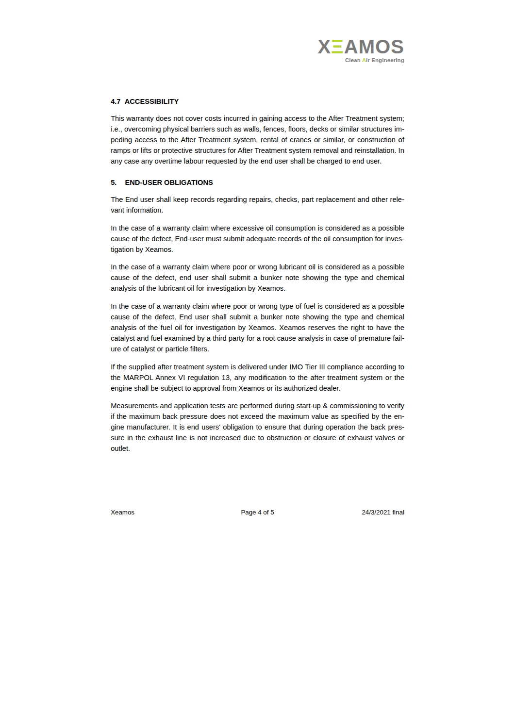XΞAMOS
Clean Λir Engineering
4.7 ACCESSIBILITY
This warranty does not cover costs incurred in gaining access to the After Treatment system; i.e., overcoming physical barriers such as walls, fences, floors, decks or similar structures impeding access to the After Treatment system, rental of cranes or similar, or construction of ramps or lifts or protective structures for After Treatment system removal and reinstallation. In any case any overtime labour requested by the end user shall be charged to end user.
5. END-USER OBLIGATIONS
The End user shall keep records regarding repairs, checks, part replacement and other relevant information.
In the case of a warranty claim where excessive oil consumption is considered as a possible cause of the defect, End-user must submit adequate records of the oil consumption for investigation by Xeamos.
In the case of a warranty claim where poor or wrong lubricant oil is considered as a possible cause of the defect, end user shall submit a bunker note showing the type and chemical analysis of the lubricant oil for investigation by Xeamos.
In the case of a warranty claim where poor or wrong type of fuel is considered as a possible cause of the defect, End user shall submit a bunker note showing the type and chemical analysis of the fuel oil for investigation by Xeamos. Xeamos reserves the right to have the catalyst and fuel examined by a third party for a root cause analysis in case of premature failure of catalyst or particle filters.
If the supplied after treatment system is delivered under IMO Tier III compliance according to the MARPOL Annex VI regulation 13, any modification to the after treatment system or the engine shall be subject to approval from Xeamos or its authorized dealer.
Measurements and application tests are performed during start-up & commissioning to verify if the maximum back pressure does not exceed the maximum value as specified by the engine manufacturer. It is end users' obligation to ensure that during operation the back pressure in the exhaust line is not increased due to obstruction or closure of exhaust valves or outlet.
Xeamos
Page 4 of 5
24/3/2021 final